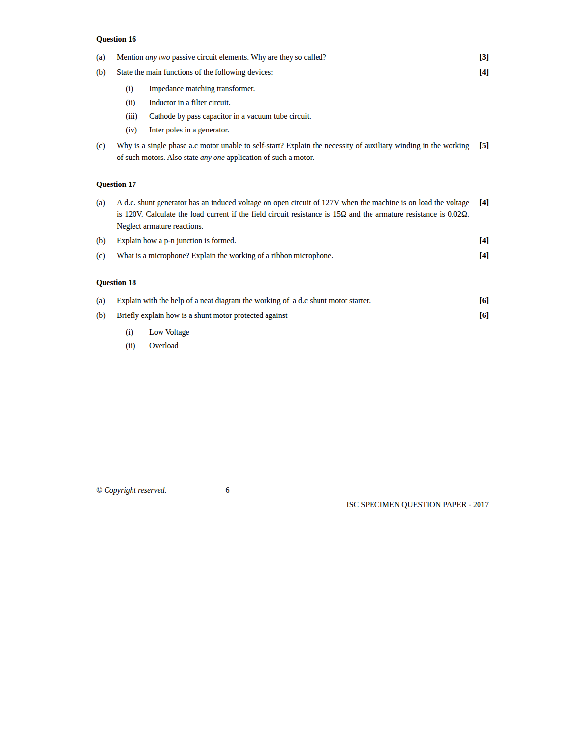Question 16
| (a) | Mention any two passive circuit elements. Why are they so called? | [3] |
| (b) | State the main functions of the following devices: | [4] |
| | / (i) / Impedance matching transformer. / / (ii) / Inductor in a filter circuit. / / (iii) / Cathode by pass capacitor in a vacuum tube circuit. / / (iv) / Inter poles in a generator. / |
| (c) | Why is a single phase a.c motor unable to self-start? Explain the necessity of auxiliary winding in the working of such motors. Also state any one application of such a motor. | [5] |
Question 17
| (a) | A d.c. shunt generator has an induced voltage on open circuit of 127V when the machine is on load the voltage is 120V. Calculate the load current if the field circuit resistance is 15Ω and the armature resistance is 0.02Ω. Neglect armature reactions. | [4] |
| (b) | Explain how a p-n junction is formed. | [4] |
| (c) | What is a microphone? Explain the working of a ribbon microphone. | [4] |
Question 18
| (a) | Explain with the help of a neat diagram the working of a d.c shunt motor starter. | [6] |
| (b) | Briefly explain how is a shunt motor protected against | [6] |
| | / (i) / Low Voltage / / (ii) / Overload / |
© Copyright reserved. 6
ISC SPECIMEN QUESTION PAPER - 2017